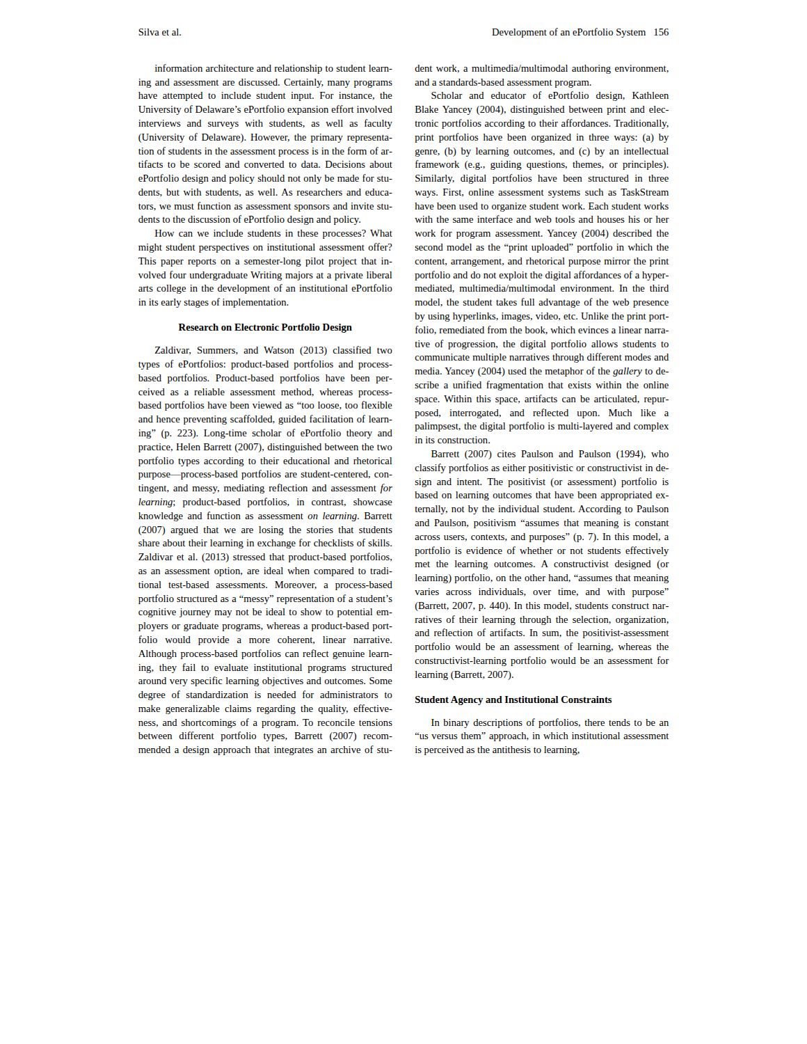Silva et al. Development of an ePortfolio System 156
information architecture and relationship to student learning and assessment are discussed. Certainly, many programs have attempted to include student input. For instance, the University of Delaware’s ePortfolio expansion effort involved interviews and surveys with students, as well as faculty (University of Delaware). However, the primary representation of students in the assessment process is in the form of artifacts to be scored and converted to data. Decisions about ePortfolio design and policy should not only be made for students, but with students, as well. As researchers and educators, we must function as assessment sponsors and invite students to the discussion of ePortfolio design and policy.
How can we include students in these processes? What might student perspectives on institutional assessment offer? This paper reports on a semester-long pilot project that involved four undergraduate Writing majors at a private liberal arts college in the development of an institutional ePortfolio in its early stages of implementation.
Research on Electronic Portfolio Design
Zaldivar, Summers, and Watson (2013) classified two types of ePortfolios: product-based portfolios and process-based portfolios. Product-based portfolios have been perceived as a reliable assessment method, whereas process-based portfolios have been viewed as “too loose, too flexible and hence preventing scaffolded, guided facilitation of learning” (p. 223). Long-time scholar of ePortfolio theory and practice, Helen Barrett (2007), distinguished between the two portfolio types according to their educational and rhetorical purpose—process-based portfolios are student-centered, contingent, and messy, mediating reflection and assessment for learning; product-based portfolios, in contrast, showcase knowledge and function as assessment on learning. Barrett (2007) argued that we are losing the stories that students share about their learning in exchange for checklists of skills. Zaldivar et al. (2013) stressed that product-based portfolios, as an assessment option, are ideal when compared to traditional test-based assessments. Moreover, a process-based portfolio structured as a “messy” representation of a student’s cognitive journey may not be ideal to show to potential employers or graduate programs, whereas a product-based portfolio would provide a more coherent, linear narrative. Although process-based portfolios can reflect genuine learning, they fail to evaluate institutional programs structured around very specific learning objectives and outcomes. Some degree of standardization is needed for administrators to make generalizable claims regarding the quality, effectiveness, and shortcomings of a program. To reconcile tensions between different portfolio types, Barrett (2007) recommended a design approach that integrates an archive of student work, a multimedia/multimodal authoring environment, and a standards-based assessment program.
Scholar and educator of ePortfolio design, Kathleen Blake Yancey (2004), distinguished between print and electronic portfolios according to their affordances. Traditionally, print portfolios have been organized in three ways: (a) by genre, (b) by learning outcomes, and (c) by an intellectual framework (e.g., guiding questions, themes, or principles). Similarly, digital portfolios have been structured in three ways. First, online assessment systems such as TaskStream have been used to organize student work. Each student works with the same interface and web tools and houses his or her work for program assessment. Yancey (2004) described the second model as the “print uploaded” portfolio in which the content, arrangement, and rhetorical purpose mirror the print portfolio and do not exploit the digital affordances of a hypermediated, multimedia/multimodal environment. In the third model, the student takes full advantage of the web presence by using hyperlinks, images, video, etc. Unlike the print portfolio, remediated from the book, which evinces a linear narrative of progression, the digital portfolio allows students to communicate multiple narratives through different modes and media. Yancey (2004) used the metaphor of the gallery to describe a unified fragmentation that exists within the online space. Within this space, artifacts can be articulated, repurposed, interrogated, and reflected upon. Much like a palimpsest, the digital portfolio is multi-layered and complex in its construction.
Barrett (2007) cites Paulson and Paulson (1994), who classify portfolios as either positivistic or constructivist in design and intent. The positivist (or assessment) portfolio is based on learning outcomes that have been appropriated externally, not by the individual student. According to Paulson and Paulson, positivism “assumes that meaning is constant across users, contexts, and purposes” (p. 7). In this model, a portfolio is evidence of whether or not students effectively met the learning outcomes. A constructivist designed (or learning) portfolio, on the other hand, “assumes that meaning varies across individuals, over time, and with purpose” (Barrett, 2007, p. 440). In this model, students construct narratives of their learning through the selection, organization, and reflection of artifacts. In sum, the positivist-assessment portfolio would be an assessment of learning, whereas the constructivist-learning portfolio would be an assessment for learning (Barrett, 2007).
Student Agency and Institutional Constraints
In binary descriptions of portfolios, there tends to be an “us versus them” approach, in which institutional assessment is perceived as the antithesis to learning,